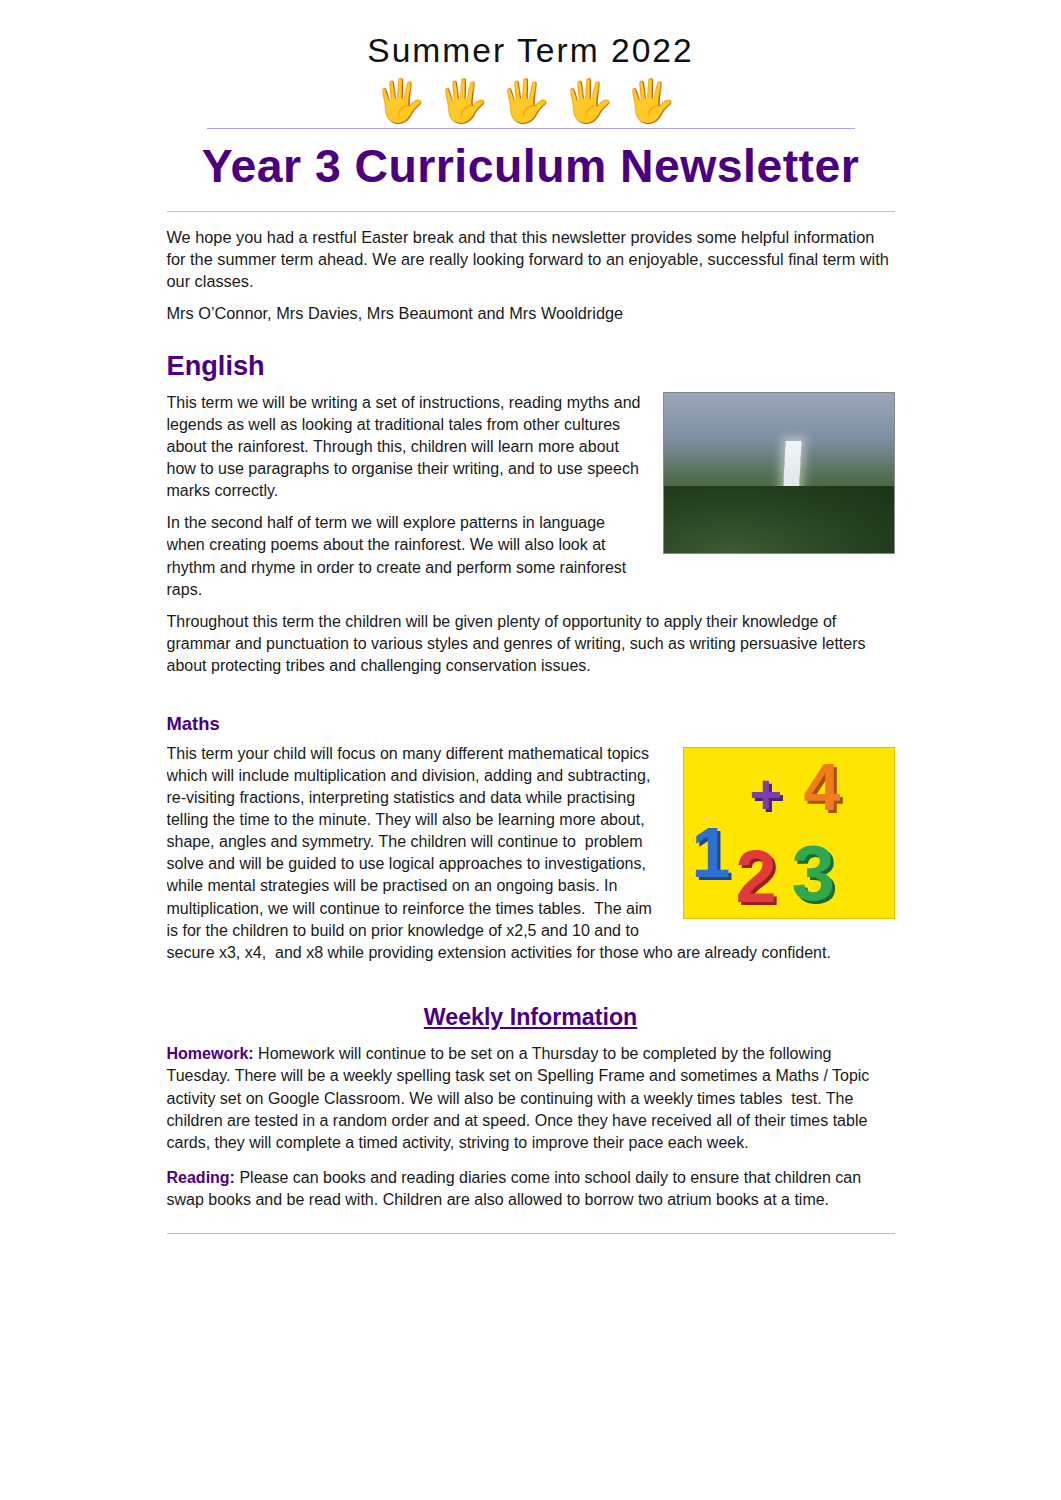Summer Term 2022
🖐🖐🖐🖐🖐
Year 3 Curriculum Newsletter
We hope you had a restful Easter break and that this newsletter provides some helpful information for the summer term ahead. We are really looking forward to an enjoyable, successful final term with our classes.
Mrs O’Connor, Mrs Davies, Mrs Beaumont and Mrs Wooldridge
English
This term we will be writing a set of instructions, reading myths and legends as well as looking at traditional tales from other cultures about the rainforest. Through this, children will learn more about how to use paragraphs to organise their writing, and to use speech marks correctly.
In the second half of term we will explore patterns in language when creating poems about the rainforest. We will also look at rhythm and rhyme in order to create and perform some rainforest raps.
Throughout this term the children will be given plenty of opportunity to apply their knowledge of grammar and punctuation to various styles and genres of writing, such as writing persuasive letters about protecting tribes and challenging conservation issues.
Maths
+ 4 1 2 3
This term your child will focus on many different mathematical topics which will include multiplication and division, adding and subtracting, re-visiting fractions, interpreting statistics and data while practising telling the time to the minute. They will also be learning more about, shape, angles and symmetry. The children will continue to problem solve and will be guided to use logical approaches to investigations, while mental strategies will be practised on an ongoing basis. In multiplication, we will continue to reinforce the times tables. The aim is for the children to build on prior knowledge of x2,5 and 10 and to secure x3, x4, and x8 while providing extension activities for those who are already confident.
Weekly Information
Homework: Homework will continue to be set on a Thursday to be completed by the following Tuesday. There will be a weekly spelling task set on Spelling Frame and sometimes a Maths / Topic activity set on Google Classroom. We will also be continuing with a weekly times tables test. The children are tested in a random order and at speed. Once they have received all of their times table cards, they will complete a timed activity, striving to improve their pace each week.
Reading: Please can books and reading diaries come into school daily to ensure that children can swap books and be read with. Children are also allowed to borrow two atrium books at a time.